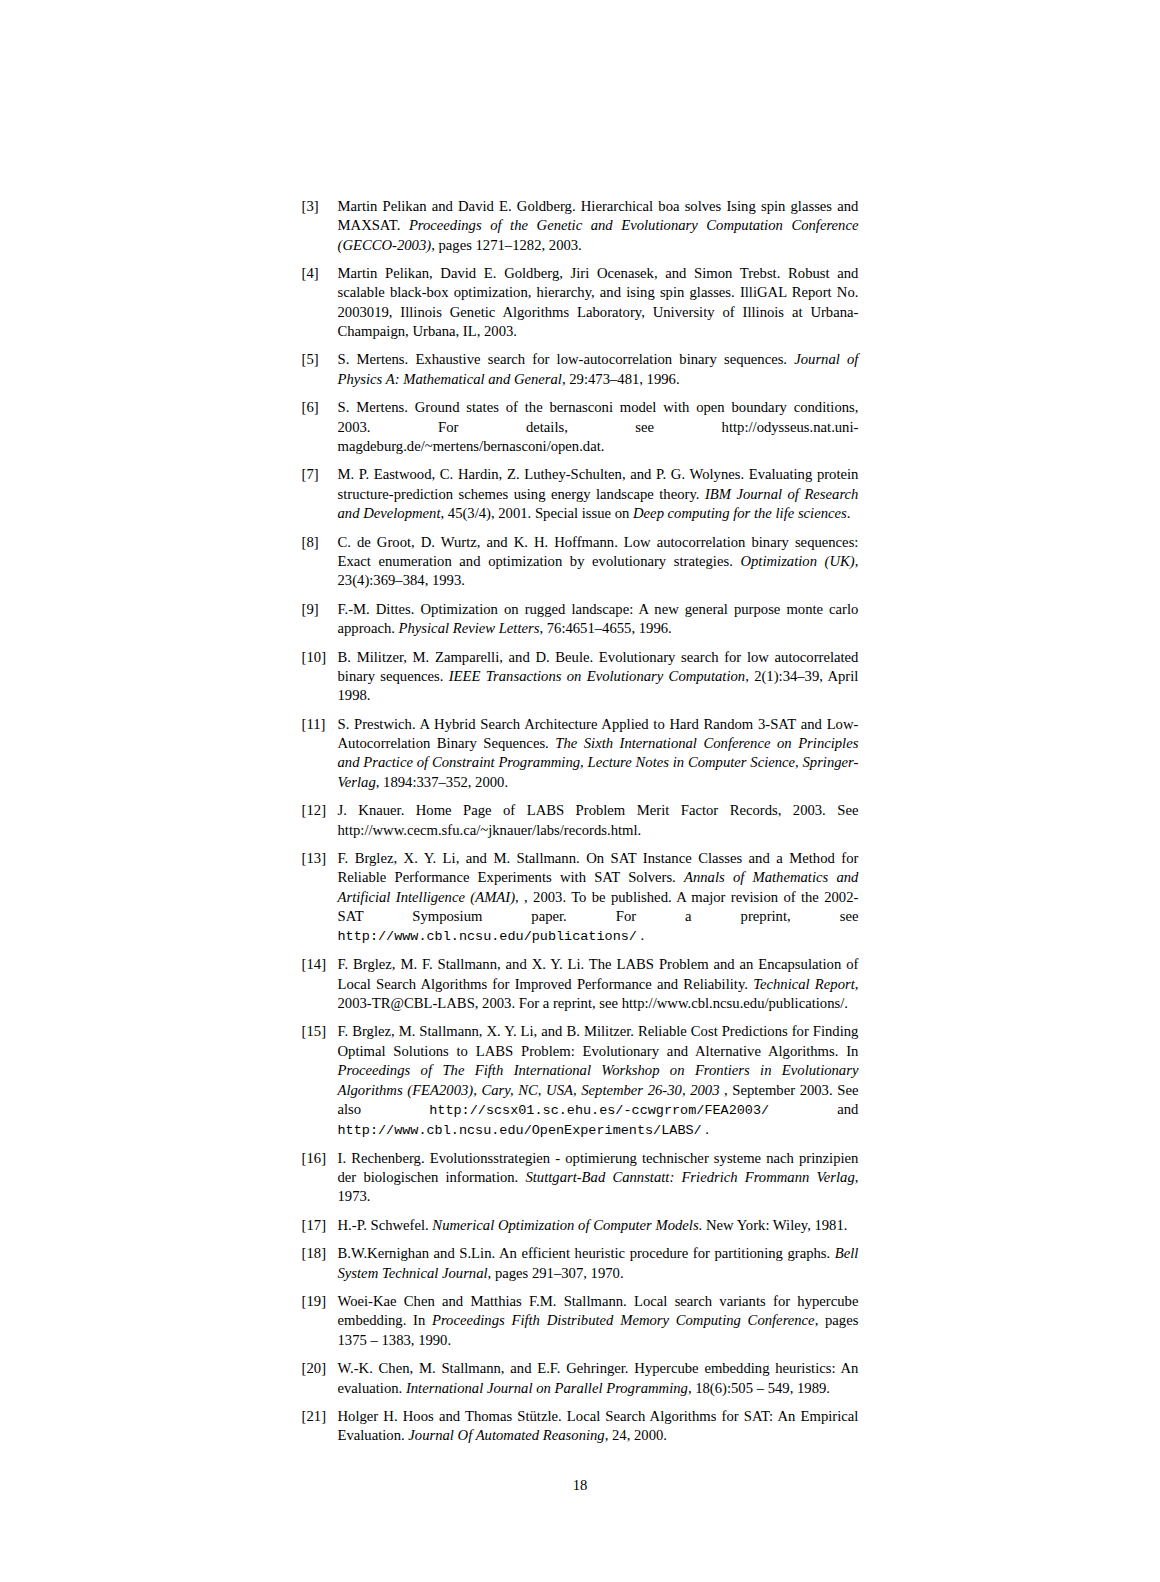[3] Martin Pelikan and David E. Goldberg. Hierarchical boa solves Ising spin glasses and MAXSAT. Proceedings of the Genetic and Evolutionary Computation Conference (GECCO-2003), pages 1271–1282, 2003.
[4] Martin Pelikan, David E. Goldberg, Jiri Ocenasek, and Simon Trebst. Robust and scalable black-box optimization, hierarchy, and ising spin glasses. IlliGAL Report No. 2003019, Illinois Genetic Algorithms Laboratory, University of Illinois at Urbana-Champaign, Urbana, IL, 2003.
[5] S. Mertens. Exhaustive search for low-autocorrelation binary sequences. Journal of Physics A: Mathematical and General, 29:473–481, 1996.
[6] S. Mertens. Ground states of the bernasconi model with open boundary conditions, 2003. For details, see http://odysseus.nat.uni-magdeburg.de/~mertens/bernasconi/open.dat.
[7] M. P. Eastwood, C. Hardin, Z. Luthey-Schulten, and P. G. Wolynes. Evaluating protein structure-prediction schemes using energy landscape theory. IBM Journal of Research and Development, 45(3/4), 2001. Special issue on Deep computing for the life sciences.
[8] C. de Groot, D. Wurtz, and K. H. Hoffmann. Low autocorrelation binary sequences: Exact enumeration and optimization by evolutionary strategies. Optimization (UK), 23(4):369–384, 1993.
[9] F.-M. Dittes. Optimization on rugged landscape: A new general purpose monte carlo approach. Physical Review Letters, 76:4651–4655, 1996.
[10] B. Militzer, M. Zamparelli, and D. Beule. Evolutionary search for low autocorrelated binary sequences. IEEE Transactions on Evolutionary Computation, 2(1):34–39, April 1998.
[11] S. Prestwich. A Hybrid Search Architecture Applied to Hard Random 3-SAT and Low-Autocorrelation Binary Sequences. The Sixth International Conference on Principles and Practice of Constraint Programming, Lecture Notes in Computer Science, Springer-Verlag, 1894:337–352, 2000.
[12] J. Knauer. Home Page of LABS Problem Merit Factor Records, 2003. See http://www.cecm.sfu.ca/~jknauer/labs/records.html.
[13] F. Brglez, X. Y. Li, and M. Stallmann. On SAT Instance Classes and a Method for Reliable Performance Experiments with SAT Solvers. Annals of Mathematics and Artificial Intelligence (AMAI), , 2003. To be published. A major revision of the 2002-SAT Symposium paper. For a preprint, see http://www.cbl.ncsu.edu/publications/ .
[14] F. Brglez, M. F. Stallmann, and X. Y. Li. The LABS Problem and an Encapsulation of Local Search Algorithms for Improved Performance and Reliability. Technical Report, 2003-TR@CBL-LABS, 2003. For a reprint, see http://www.cbl.ncsu.edu/publications/.
[15] F. Brglez, M. Stallmann, X. Y. Li, and B. Militzer. Reliable Cost Predictions for Finding Optimal Solutions to LABS Problem: Evolutionary and Alternative Algorithms. In Proceedings of The Fifth International Workshop on Frontiers in Evolutionary Algorithms (FEA2003), Cary, NC, USA, September 26-30, 2003 , September 2003. See also http://scsx01.sc.ehu.es/-ccwgrrom/FEA2003/ and http://www.cbl.ncsu.edu/OpenExperiments/LABS/ .
[16] I. Rechenberg. Evolutionsstrategien - optimierung technischer systeme nach prinzipien der biologischen information. Stuttgart-Bad Cannstatt: Friedrich Frommann Verlag, 1973.
[17] H.-P. Schwefel. Numerical Optimization of Computer Models. New York: Wiley, 1981.
[18] B.W.Kernighan and S.Lin. An efficient heuristic procedure for partitioning graphs. Bell System Technical Journal, pages 291–307, 1970.
[19] Woei-Kae Chen and Matthias F.M. Stallmann. Local search variants for hypercube embedding. In Proceedings Fifth Distributed Memory Computing Conference, pages 1375 – 1383, 1990.
[20] W.-K. Chen, M. Stallmann, and E.F. Gehringer. Hypercube embedding heuristics: An evaluation. International Journal on Parallel Programming, 18(6):505 – 549, 1989.
[21] Holger H. Hoos and Thomas Stützle. Local Search Algorithms for SAT: An Empirical Evaluation. Journal Of Automated Reasoning, 24, 2000.
18